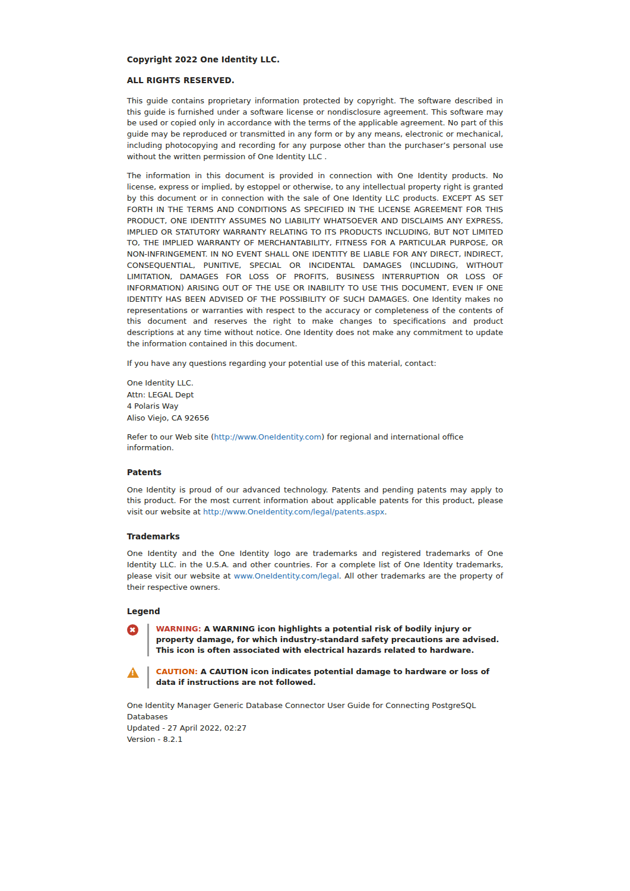Copyright 2022 One Identity LLC.
ALL RIGHTS RESERVED.
This guide contains proprietary information protected by copyright. The software described in this guide is furnished under a software license or nondisclosure agreement. This software may be used or copied only in accordance with the terms of the applicable agreement. No part of this guide may be reproduced or transmitted in any form or by any means, electronic or mechanical, including photocopying and recording for any purpose other than the purchaser’s personal use without the written permission of One Identity LLC .
The information in this document is provided in connection with One Identity products. No license, express or implied, by estoppel or otherwise, to any intellectual property right is granted by this document or in connection with the sale of One Identity LLC products. EXCEPT AS SET FORTH IN THE TERMS AND CONDITIONS AS SPECIFIED IN THE LICENSE AGREEMENT FOR THIS PRODUCT, ONE IDENTITY ASSUMES NO LIABILITY WHATSOEVER AND DISCLAIMS ANY EXPRESS, IMPLIED OR STATUTORY WARRANTY RELATING TO ITS PRODUCTS INCLUDING, BUT NOT LIMITED TO, THE IMPLIED WARRANTY OF MERCHANTABILITY, FITNESS FOR A PARTICULAR PURPOSE, OR NON-INFRINGEMENT. IN NO EVENT SHALL ONE IDENTITY BE LIABLE FOR ANY DIRECT, INDIRECT, CONSEQUENTIAL, PUNITIVE, SPECIAL OR INCIDENTAL DAMAGES (INCLUDING, WITHOUT LIMITATION, DAMAGES FOR LOSS OF PROFITS, BUSINESS INTERRUPTION OR LOSS OF INFORMATION) ARISING OUT OF THE USE OR INABILITY TO USE THIS DOCUMENT, EVEN IF ONE IDENTITY HAS BEEN ADVISED OF THE POSSIBILITY OF SUCH DAMAGES. One Identity makes no representations or warranties with respect to the accuracy or completeness of the contents of this document and reserves the right to make changes to specifications and product descriptions at any time without notice. One Identity does not make any commitment to update the information contained in this document.
If you have any questions regarding your potential use of this material, contact:
One Identity LLC.
Attn: LEGAL Dept
4 Polaris Way
Aliso Viejo, CA 92656
Refer to our Web site (http://www.OneIdentity.com) for regional and international office information.
Patents
One Identity is proud of our advanced technology. Patents and pending patents may apply to this product. For the most current information about applicable patents for this product, please visit our website at http://www.OneIdentity.com/legal/patents.aspx.
Trademarks
One Identity and the One Identity logo are trademarks and registered trademarks of One Identity LLC. in the U.S.A. and other countries. For a complete list of One Identity trademarks, please visit our website at www.OneIdentity.com/legal. All other trademarks are the property of their respective owners.
Legend
✖
WARNING: A WARNING icon highlights a potential risk of bodily injury or property damage, for which industry-standard safety precautions are advised. This icon is often associated with electrical hazards related to hardware.
!
CAUTION: A CAUTION icon indicates potential damage to hardware or loss of data if instructions are not followed.
One Identity Manager Generic Database Connector User Guide for Connecting PostgreSQL Databases
Updated - 27 April 2022, 02:27
Version - 8.2.1